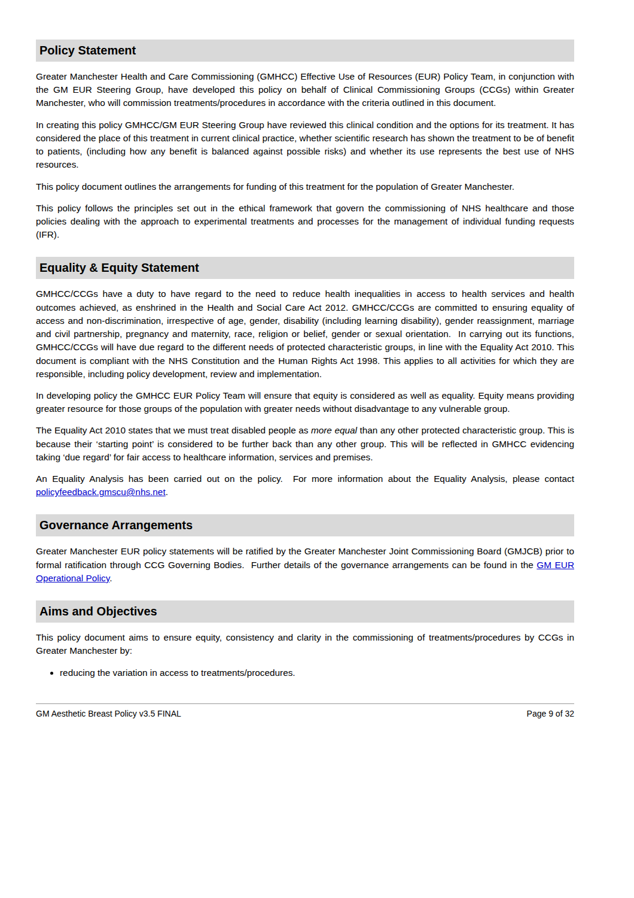Policy Statement
Greater Manchester Health and Care Commissioning (GMHCC) Effective Use of Resources (EUR) Policy Team, in conjunction with the GM EUR Steering Group, have developed this policy on behalf of Clinical Commissioning Groups (CCGs) within Greater Manchester, who will commission treatments/procedures in accordance with the criteria outlined in this document.
In creating this policy GMHCC/GM EUR Steering Group have reviewed this clinical condition and the options for its treatment. It has considered the place of this treatment in current clinical practice, whether scientific research has shown the treatment to be of benefit to patients, (including how any benefit is balanced against possible risks) and whether its use represents the best use of NHS resources.
This policy document outlines the arrangements for funding of this treatment for the population of Greater Manchester.
This policy follows the principles set out in the ethical framework that govern the commissioning of NHS healthcare and those policies dealing with the approach to experimental treatments and processes for the management of individual funding requests (IFR).
Equality & Equity Statement
GMHCC/CCGs have a duty to have regard to the need to reduce health inequalities in access to health services and health outcomes achieved, as enshrined in the Health and Social Care Act 2012. GMHCC/CCGs are committed to ensuring equality of access and non-discrimination, irrespective of age, gender, disability (including learning disability), gender reassignment, marriage and civil partnership, pregnancy and maternity, race, religion or belief, gender or sexual orientation. In carrying out its functions, GMHCC/CCGs will have due regard to the different needs of protected characteristic groups, in line with the Equality Act 2010. This document is compliant with the NHS Constitution and the Human Rights Act 1998. This applies to all activities for which they are responsible, including policy development, review and implementation.
In developing policy the GMHCC EUR Policy Team will ensure that equity is considered as well as equality. Equity means providing greater resource for those groups of the population with greater needs without disadvantage to any vulnerable group.
The Equality Act 2010 states that we must treat disabled people as more equal than any other protected characteristic group. This is because their ‘starting point’ is considered to be further back than any other group. This will be reflected in GMHCC evidencing taking ‘due regard’ for fair access to healthcare information, services and premises.
An Equality Analysis has been carried out on the policy. For more information about the Equality Analysis, please contact policyfeedback.gmscu@nhs.net.
Governance Arrangements
Greater Manchester EUR policy statements will be ratified by the Greater Manchester Joint Commissioning Board (GMJCB) prior to formal ratification through CCG Governing Bodies. Further details of the governance arrangements can be found in the GM EUR Operational Policy.
Aims and Objectives
This policy document aims to ensure equity, consistency and clarity in the commissioning of treatments/procedures by CCGs in Greater Manchester by:
reducing the variation in access to treatments/procedures.
GM Aesthetic Breast Policy v3.5 FINAL Page 9 of 32